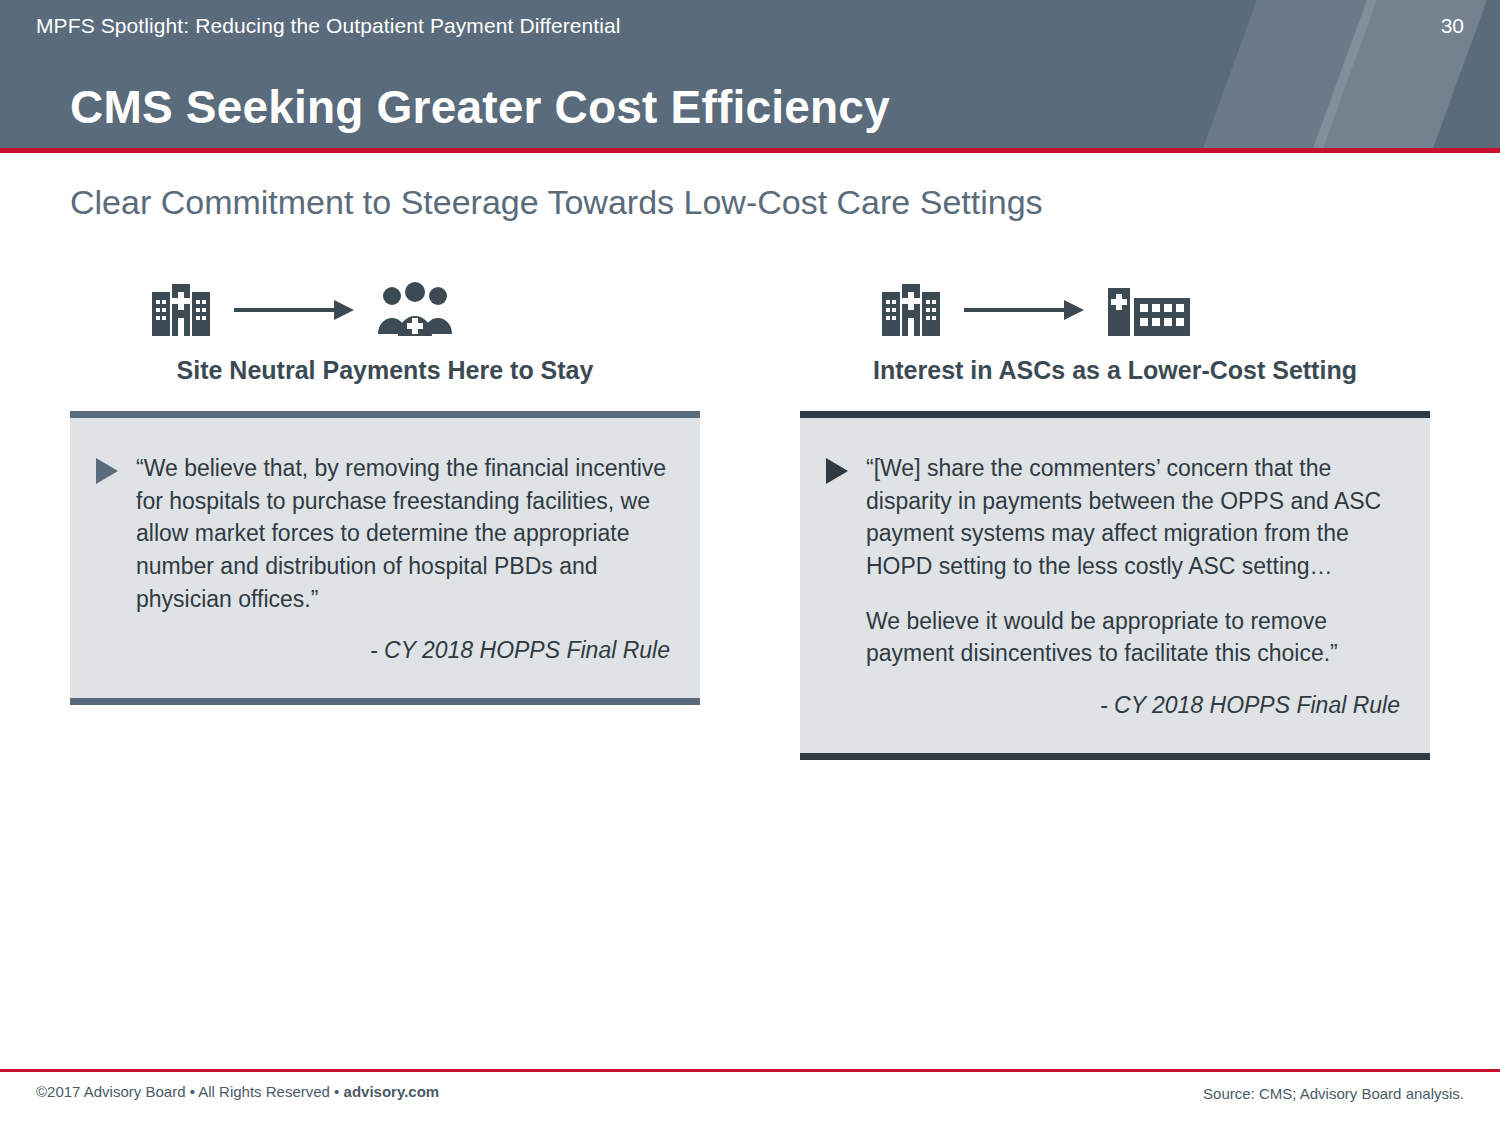MPFS Spotlight: Reducing the Outpatient Payment Differential
30
CMS Seeking Greater Cost Efficiency
Clear Commitment to Steerage Towards Low-Cost Care Settings
Site Neutral Payments Here to Stay
“We believe that, by removing the financial incentive for hospitals to purchase freestanding facilities, we allow market forces to determine the appropriate number and distribution of hospital PBDs and physician offices.”
- CY 2018 HOPPS Final Rule
Interest in ASCs as a Lower-Cost Setting
“[We] share the commenters’ concern that the disparity in payments between the OPPS and ASC payment systems may affect migration from the HOPD setting to the less costly ASC setting…
We believe it would be appropriate to remove payment disincentives to facilitate this choice.”
- CY 2018 HOPPS Final Rule
©2017 Advisory Board • All Rights Reserved • advisory.com
Source: CMS; Advisory Board analysis.